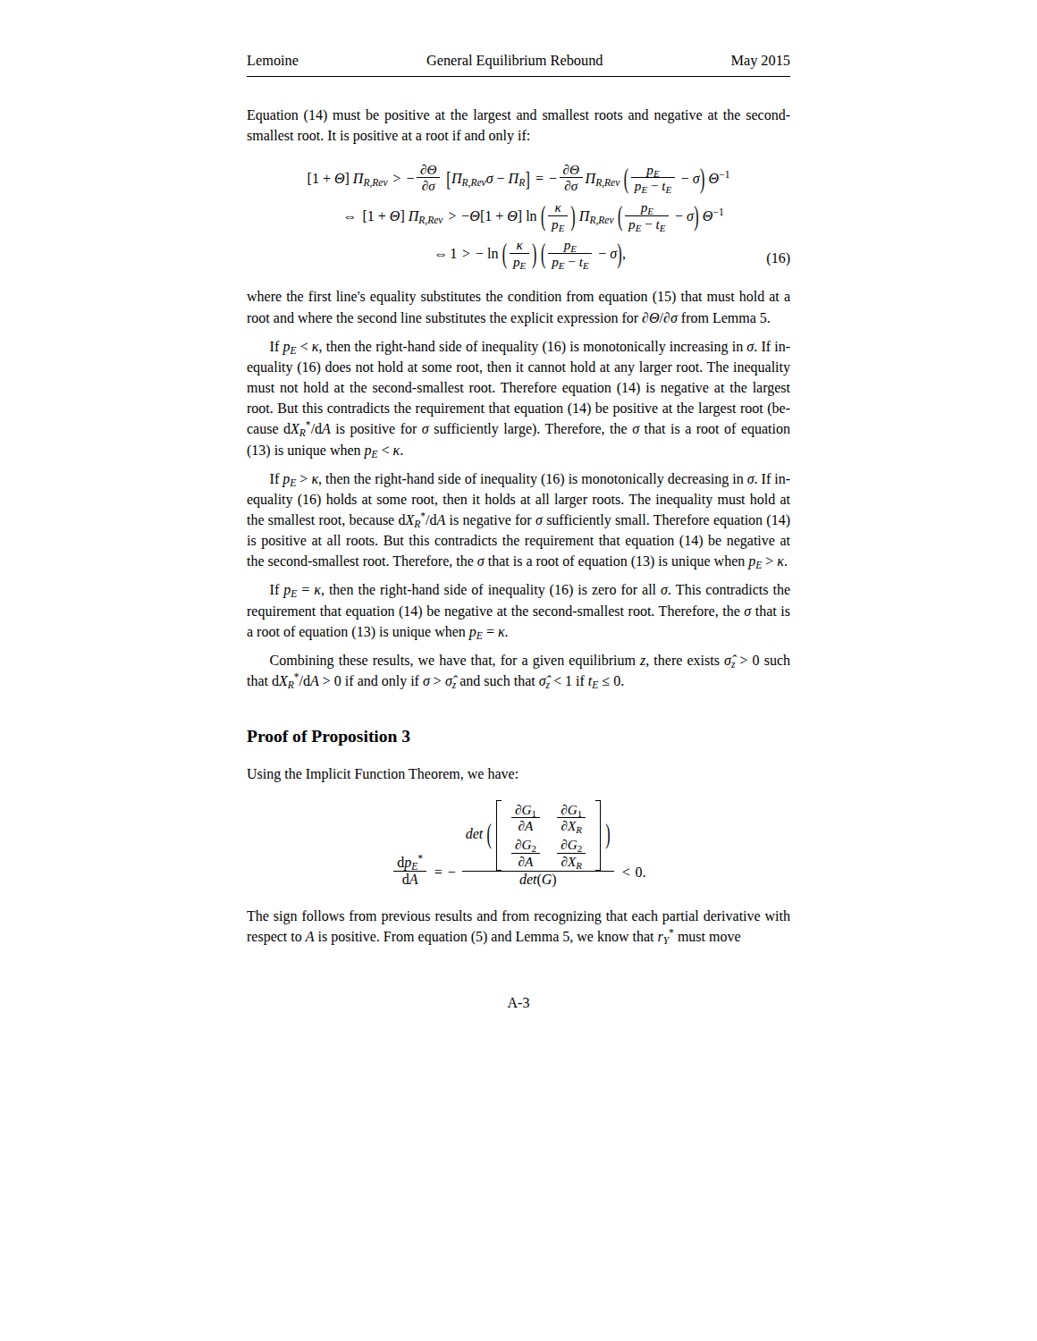Lemoine
General Equilibrium Rebound
May 2015
Equation (14) must be positive at the largest and smallest roots and negative at the second-smallest root. It is positive at a root if and only if:
[1 + Θ] ΠR,Rev > −∂Θ∂σ [ΠR,Revσ − ΠR] = −∂Θ∂σ ΠR,Rev (pE pE − tE − σ) Θ−1
⇔ [1 + Θ] ΠR,Rev > −Θ[1 + Θ] ln (κpE) ΠR,Rev (pE pE − tE − σ) Θ−1
⇔1 > − ln (κpE) (pE pE − tE − σ),
(16)
where the first line's equality substitutes the condition from equation (15) that must hold at a root and where the second line substitutes the explicit expression for ∂Θ/∂σ from Lemma 5.
If pE < κ, then the right-hand side of inequality (16) is monotonically increasing in σ. If inequality (16) does not hold at some root, then it cannot hold at any larger root. The inequality must not hold at the second-smallest root. Therefore equation (14) is negative at the largest root. But this contradicts the requirement that equation (14) be positive at the largest root (because dXR*/dA is positive for σ sufficiently large). Therefore, the σ that is a root of equation (13) is unique when pE < κ.
If pE > κ, then the right-hand side of inequality (16) is monotonically decreasing in σ. If inequality (16) holds at some root, then it holds at all larger roots. The inequality must hold at the smallest root, because dXR*/dA is negative for σ sufficiently small. Therefore equation (14) is positive at all roots. But this contradicts the requirement that equation (14) be negative at the second-smallest root. Therefore, the σ that is a root of equation (13) is unique when pE > κ.
If pE = κ, then the right-hand side of inequality (16) is zero for all σ. This contradicts the requirement that equation (14) be negative at the second-smallest root. Therefore, the σ that is a root of equation (13) is unique when pE = κ.
Combining these results, we have that, for a given equilibrium z, there exists σ̂z > 0 such that dXR*/dA > 0 if and only if σ > σ̂z and such that σ̂z < 1 if tE ≤ 0.
Proof of Proposition 3
Using the Implicit Function Theorem, we have:
dpE*dA = − det (
| ∂ G 1 ∂ A | ∂ G 1 ∂ X R |
| ∂ G 2 ∂ A | ∂ G 2 ∂ X R |
) det(G) < 0.
The sign follows from previous results and from recognizing that each partial derivative with respect to A is positive. From equation (5) and Lemma 5, we know that rY* must move
A-3